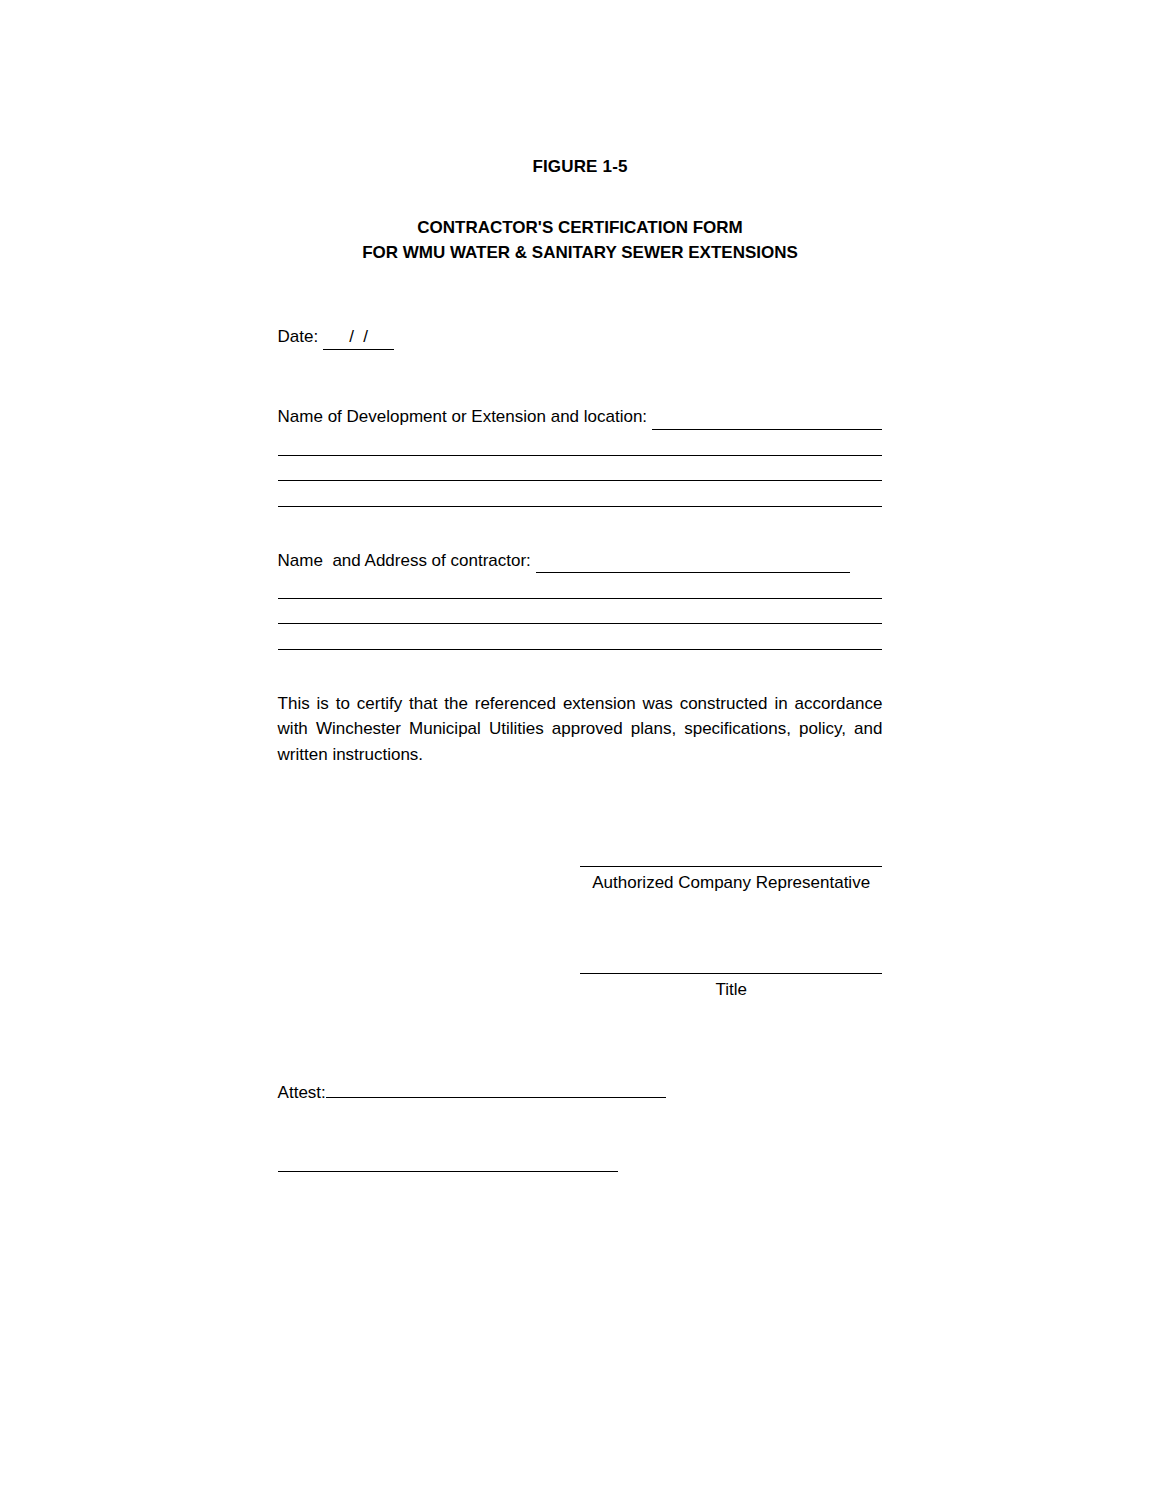FIGURE 1-5
CONTRACTOR'S CERTIFICATION FORM
FOR WMU WATER & SANITARY SEWER EXTENSIONS
Date: / /
Name of Development or Extension and location:
Name and Address of contractor:
This is to certify that the referenced extension was constructed in accordance with Winchester Municipal Utilities approved plans, specifications, policy, and written instructions.
Authorized Company Representative
Title
Attest: